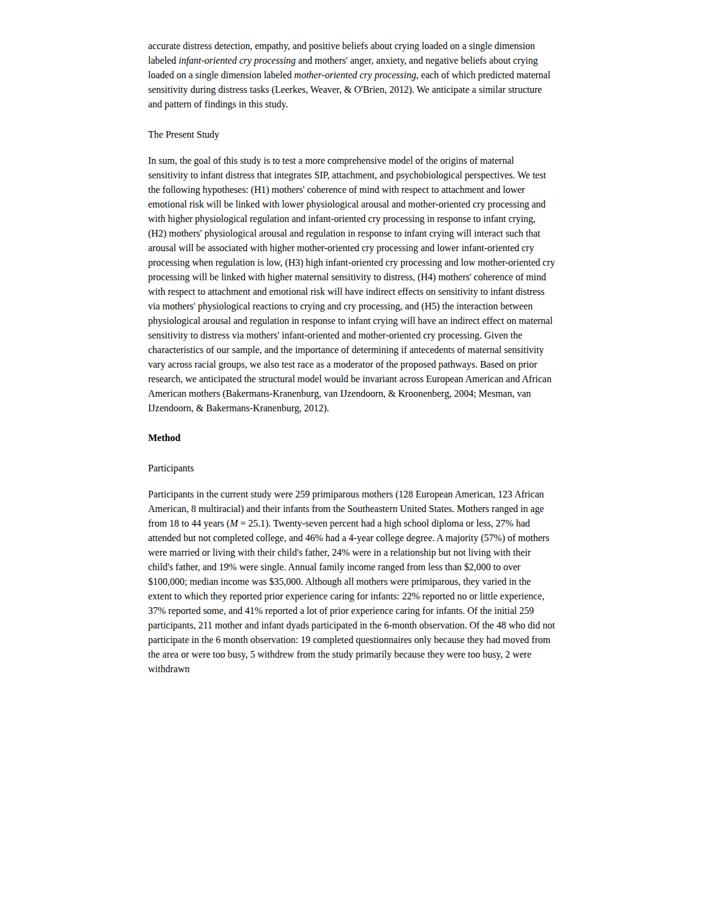accurate distress detection, empathy, and positive beliefs about crying loaded on a single dimension labeled infant-oriented cry processing and mothers' anger, anxiety, and negative beliefs about crying loaded on a single dimension labeled mother-oriented cry processing, each of which predicted maternal sensitivity during distress tasks (Leerkes, Weaver, & O'Brien, 2012). We anticipate a similar structure and pattern of findings in this study.
The Present Study
In sum, the goal of this study is to test a more comprehensive model of the origins of maternal sensitivity to infant distress that integrates SIP, attachment, and psychobiological perspectives. We test the following hypotheses: (H1) mothers' coherence of mind with respect to attachment and lower emotional risk will be linked with lower physiological arousal and mother-oriented cry processing and with higher physiological regulation and infant-oriented cry processing in response to infant crying, (H2) mothers' physiological arousal and regulation in response to infant crying will interact such that arousal will be associated with higher mother-oriented cry processing and lower infant-oriented cry processing when regulation is low, (H3) high infant-oriented cry processing and low mother-oriented cry processing will be linked with higher maternal sensitivity to distress, (H4) mothers' coherence of mind with respect to attachment and emotional risk will have indirect effects on sensitivity to infant distress via mothers' physiological reactions to crying and cry processing, and (H5) the interaction between physiological arousal and regulation in response to infant crying will have an indirect effect on maternal sensitivity to distress via mothers' infant-oriented and mother-oriented cry processing. Given the characteristics of our sample, and the importance of determining if antecedents of maternal sensitivity vary across racial groups, we also test race as a moderator of the proposed pathways. Based on prior research, we anticipated the structural model would be invariant across European American and African American mothers (Bakermans-Kranenburg, van IJzendoorn, & Kroonenberg, 2004; Mesman, van IJzendoorn, & Bakermans-Kranenburg, 2012).
Method
Participants
Participants in the current study were 259 primiparous mothers (128 European American, 123 African American, 8 multiracial) and their infants from the Southeastern United States. Mothers ranged in age from 18 to 44 years (M = 25.1). Twenty-seven percent had a high school diploma or less, 27% had attended but not completed college, and 46% had a 4-year college degree. A majority (57%) of mothers were married or living with their child's father, 24% were in a relationship but not living with their child's father, and 19% were single. Annual family income ranged from less than $2,000 to over $100,000; median income was $35,000. Although all mothers were primiparous, they varied in the extent to which they reported prior experience caring for infants: 22% reported no or little experience, 37% reported some, and 41% reported a lot of prior experience caring for infants. Of the initial 259 participants, 211 mother and infant dyads participated in the 6-month observation. Of the 48 who did not participate in the 6 month observation: 19 completed questionnaires only because they had moved from the area or were too busy, 5 withdrew from the study primarily because they were too busy, 2 were withdrawn